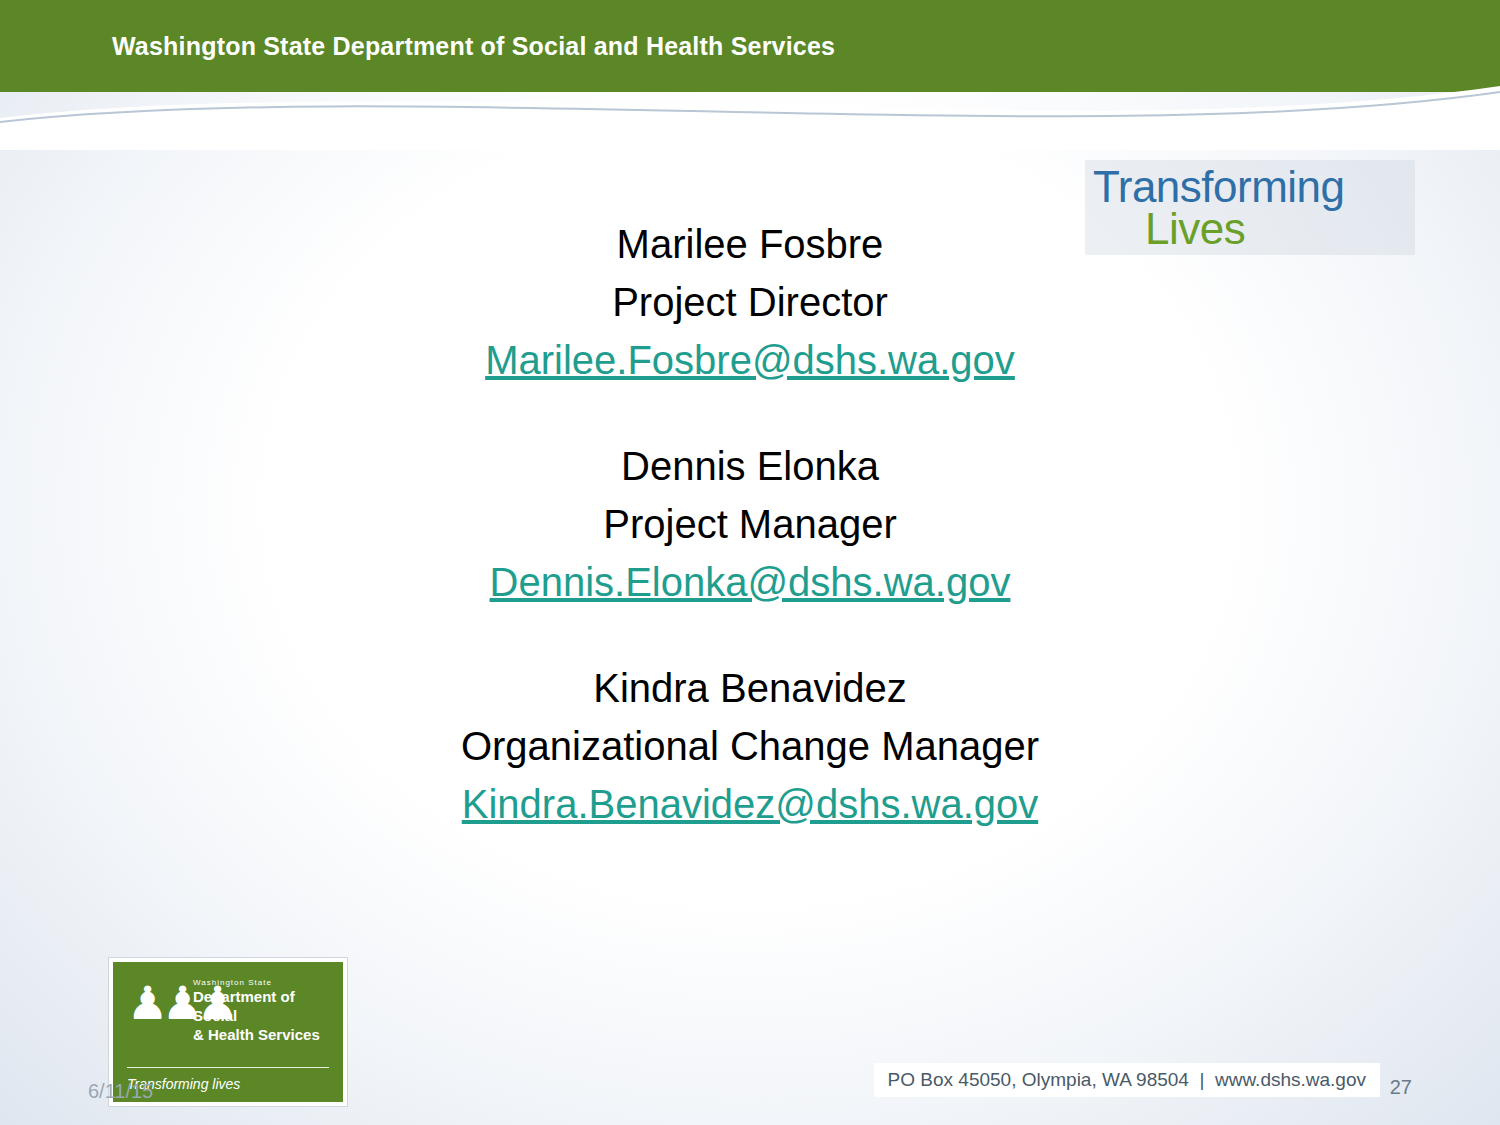Washington State Department of Social and Health Services
Transforming Lives
Marilee Fosbre
Project Director
Marilee.Fosbre@dshs.wa.gov Dennis Elonka
Project Manager
Dennis.Elonka@dshs.wa.gov Kindra Benavidez
Organizational Change Manager
Kindra.Benavidez@dshs.wa.gov
♟♟♟
Washington State
Department of Social
& Health Services
Transforming lives
6/11/15
PO Box 45050, Olympia, WA 98504 | www.dshs.wa.gov
27